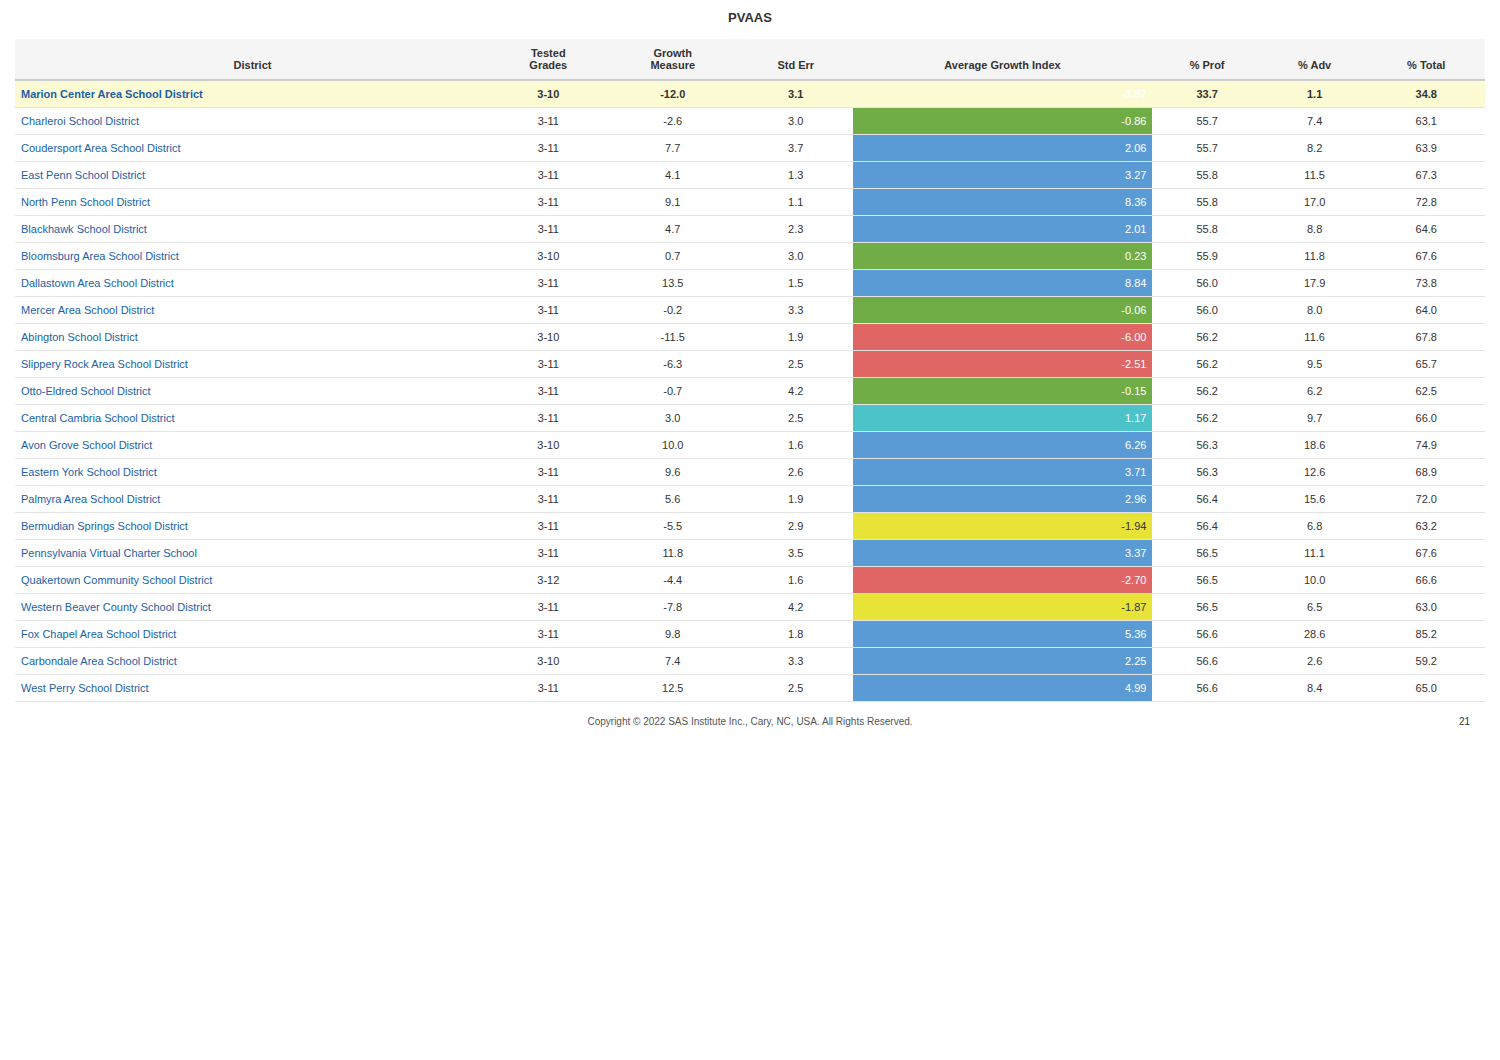PVAAS
| District | Tested Grades | Growth Measure | Std Err | Average Growth Index | % Prof | % Adv | % Total |
| --- | --- | --- | --- | --- | --- | --- | --- |
| Marion Center Area School District | 3-10 | -12.0 | 3.1 | -3.87 | 33.7 | 1.1 | 34.8 |
| Charleroi School District | 3-11 | -2.6 | 3.0 | -0.86 | 55.7 | 7.4 | 63.1 |
| Coudersport Area School District | 3-11 | 7.7 | 3.7 | 2.06 | 55.7 | 8.2 | 63.9 |
| East Penn School District | 3-11 | 4.1 | 1.3 | 3.27 | 55.8 | 11.5 | 67.3 |
| North Penn School District | 3-11 | 9.1 | 1.1 | 8.36 | 55.8 | 17.0 | 72.8 |
| Blackhawk School District | 3-11 | 4.7 | 2.3 | 2.01 | 55.8 | 8.8 | 64.6 |
| Bloomsburg Area School District | 3-10 | 0.7 | 3.0 | 0.23 | 55.9 | 11.8 | 67.6 |
| Dallastown Area School District | 3-11 | 13.5 | 1.5 | 8.84 | 56.0 | 17.9 | 73.8 |
| Mercer Area School District | 3-11 | -0.2 | 3.3 | -0.06 | 56.0 | 8.0 | 64.0 |
| Abington School District | 3-10 | -11.5 | 1.9 | -6.00 | 56.2 | 11.6 | 67.8 |
| Slippery Rock Area School District | 3-11 | -6.3 | 2.5 | -2.51 | 56.2 | 9.5 | 65.7 |
| Otto-Eldred School District | 3-11 | -0.7 | 4.2 | -0.15 | 56.2 | 6.2 | 62.5 |
| Central Cambria School District | 3-11 | 3.0 | 2.5 | 1.17 | 56.2 | 9.7 | 66.0 |
| Avon Grove School District | 3-10 | 10.0 | 1.6 | 6.26 | 56.3 | 18.6 | 74.9 |
| Eastern York School District | 3-11 | 9.6 | 2.6 | 3.71 | 56.3 | 12.6 | 68.9 |
| Palmyra Area School District | 3-11 | 5.6 | 1.9 | 2.96 | 56.4 | 15.6 | 72.0 |
| Bermudian Springs School District | 3-11 | -5.5 | 2.9 | -1.94 | 56.4 | 6.8 | 63.2 |
| Pennsylvania Virtual Charter School | 3-11 | 11.8 | 3.5 | 3.37 | 56.5 | 11.1 | 67.6 |
| Quakertown Community School District | 3-12 | -4.4 | 1.6 | -2.70 | 56.5 | 10.0 | 66.6 |
| Western Beaver County School District | 3-11 | -7.8 | 4.2 | -1.87 | 56.5 | 6.5 | 63.0 |
| Fox Chapel Area School District | 3-11 | 9.8 | 1.8 | 5.36 | 56.6 | 28.6 | 85.2 |
| Carbondale Area School District | 3-10 | 7.4 | 3.3 | 2.25 | 56.6 | 2.6 | 59.2 |
| West Perry School District | 3-11 | 12.5 | 2.5 | 4.99 | 56.6 | 8.4 | 65.0 |
Copyright © 2022 SAS Institute Inc., Cary, NC, USA. All Rights Reserved. 21